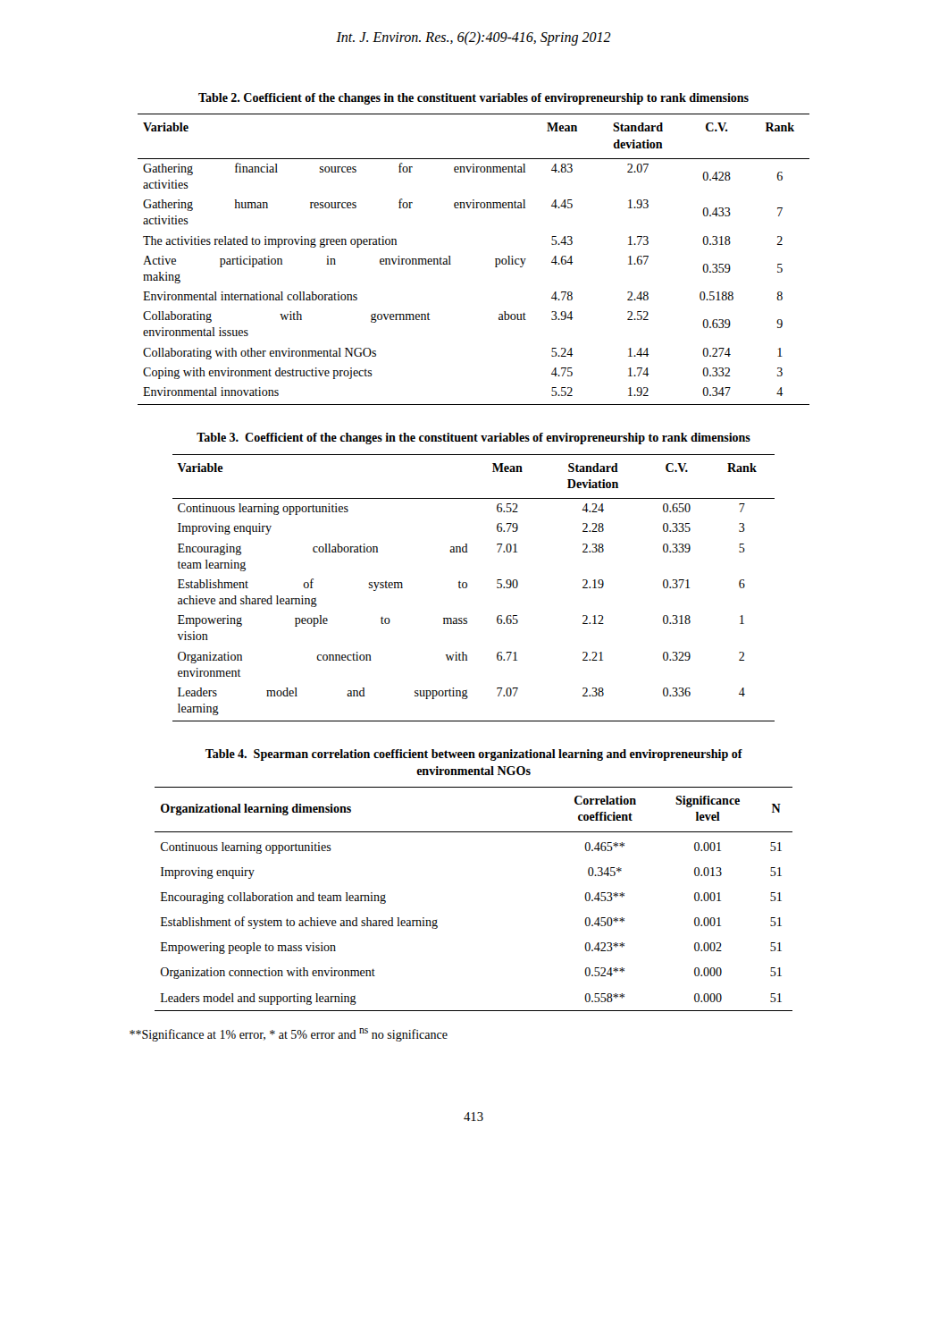Int. J. Environ. Res., 6(2):409-416, Spring 2012
Table 2. Coefficient of the changes in the constituent variables of enviropreneurship to rank dimensions
| Variable | Mean | Standard deviation | C.V. | Rank |
| --- | --- | --- | --- | --- |
| Gathering financial sources for environmental activities | 4.83 | 2.07 | 0.428 | 6 |
| Gathering human resources for environmental activities | 4.45 | 1.93 | 0.433 | 7 |
| The activities related to improving green operation | 5.43 | 1.73 | 0.318 | 2 |
| Active participation in environmental policy making | 4.64 | 1.67 | 0.359 | 5 |
| Environmental international collaborations | 4.78 | 2.48 | 0.5188 | 8 |
| Collaborating with government about environmental issues | 3.94 | 2.52 | 0.639 | 9 |
| Collaborating with other environmental NGOs | 5.24 | 1.44 | 0.274 | 1 |
| Coping with environment destructive projects | 4.75 | 1.74 | 0.332 | 3 |
| Environmental innovations | 5.52 | 1.92 | 0.347 | 4 |
Table 3. Coefficient of the changes in the constituent variables of enviropreneurship to rank dimensions
| Variable | Mean | Standard Deviation | C.V. | Rank |
| --- | --- | --- | --- | --- |
| Continuous learning opportunities | 6.52 | 4.24 | 0.650 | 7 |
| Improving enquiry | 6.79 | 2.28 | 0.335 | 3 |
| Encouraging collaboration and team learning | 7.01 | 2.38 | 0.339 | 5 |
| Establishment of system to achieve and shared learning | 5.90 | 2.19 | 0.371 | 6 |
| Empowering people to mass vision | 6.65 | 2.12 | 0.318 | 1 |
| Organization connection with environment | 6.71 | 2.21 | 0.329 | 2 |
| Leaders model and supporting learning | 7.07 | 2.38 | 0.336 | 4 |
Table 4. Spearman correlation coefficient between organizational learning and enviropreneurship of
environmental NGOs
| Organizational learning dimensions | Correlation coefficient | Significance level | N |
| --- | --- | --- | --- |
| Continuous learning opportunities | 0.465** | 0.001 | 51 |
| Improving enquiry | 0.345* | 0.013 | 51 |
| Encouraging collaboration and team learning | 0.453** | 0.001 | 51 |
| Establishment of system to achieve and shared learning | 0.450** | 0.001 | 51 |
| Empowering people to mass vision | 0.423** | 0.002 | 51 |
| Organization connection with environment | 0.524** | 0.000 | 51 |
| Leaders model and supporting learning | 0.558** | 0.000 | 51 |
**Significance at 1% error, * at 5% error and ns no significance
413